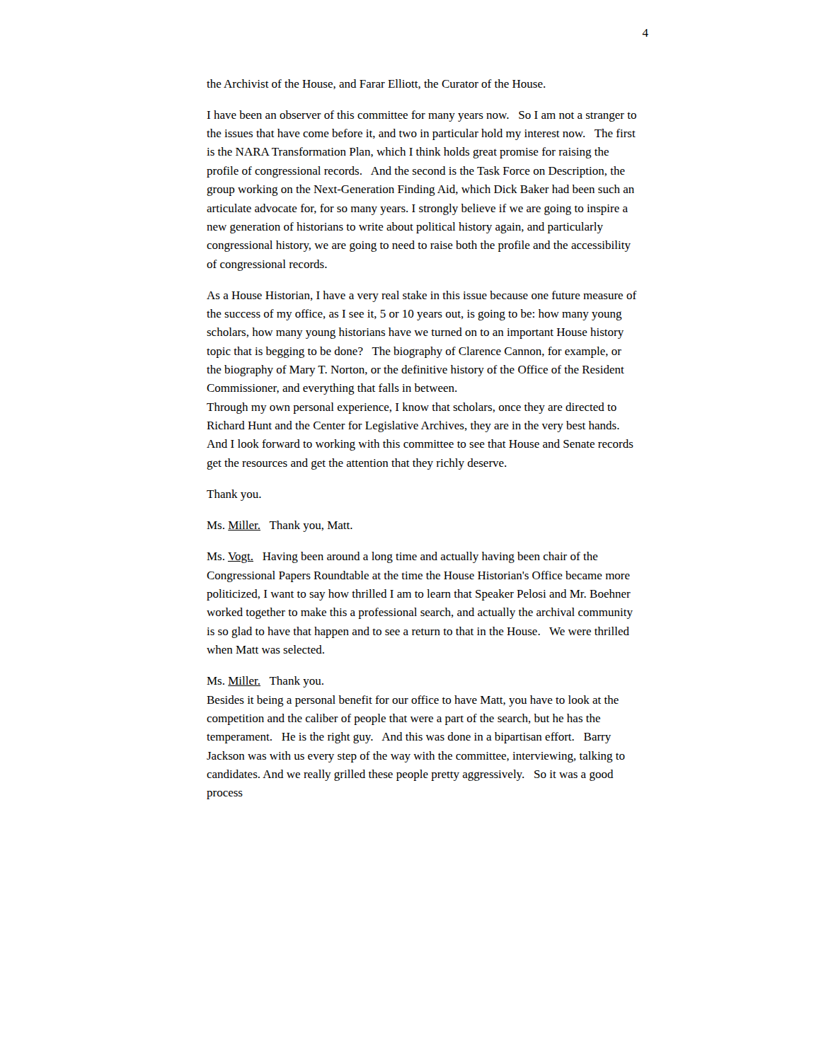4
the Archivist of the House, and Farar Elliott, the Curator of the House.
I have been an observer of this committee for many years now. So I am not a stranger to the issues that have come before it, and two in particular hold my interest now. The first is the NARA Transformation Plan, which I think holds great promise for raising the profile of congressional records. And the second is the Task Force on Description, the group working on the Next-Generation Finding Aid, which Dick Baker had been such an articulate advocate for, for so many years. I strongly believe if we are going to inspire a new generation of historians to write about political history again, and particularly congressional history, we are going to need to raise both the profile and the accessibility of congressional records.
As a House Historian, I have a very real stake in this issue because one future measure of the success of my office, as I see it, 5 or 10 years out, is going to be: how many young scholars, how many young historians have we turned on to an important House history topic that is begging to be done? The biography of Clarence Cannon, for example, or the biography of Mary T. Norton, or the definitive history of the Office of the Resident Commissioner, and everything that falls in between.
Through my own personal experience, I know that scholars, once they are directed to Richard Hunt and the Center for Legislative Archives, they are in the very best hands. And I look forward to working with this committee to see that House and Senate records get the resources and get the attention that they richly deserve.
Thank you.
Ms. Miller. Thank you, Matt.
Ms. Vogt. Having been around a long time and actually having been chair of the Congressional Papers Roundtable at the time the House Historian's Office became more politicized, I want to say how thrilled I am to learn that Speaker Pelosi and Mr. Boehner worked together to make this a professional search, and actually the archival community is so glad to have that happen and to see a return to that in the House. We were thrilled when Matt was selected.
Ms. Miller. Thank you.
Besides it being a personal benefit for our office to have Matt, you have to look at the competition and the caliber of people that were a part of the search, but he has the temperament. He is the right guy. And this was done in a bipartisan effort. Barry Jackson was with us every step of the way with the committee, interviewing, talking to candidates. And we really grilled these people pretty aggressively. So it was a good process